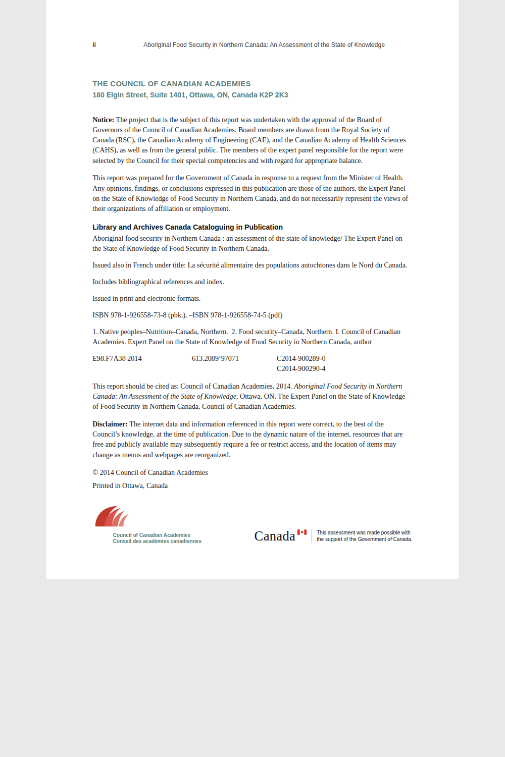ii Aboriginal Food Security in Northern Canada: An Assessment of the State of Knowledge
The Council of Canadian Academies
180 Elgin Street, Suite 1401, Ottawa, ON, Canada K2P 2K3
Notice: The project that is the subject of this report was undertaken with the approval of the Board of Governors of the Council of Canadian Academies. Board members are drawn from the Royal Society of Canada (RSC), the Canadian Academy of Engineering (CAE), and the Canadian Academy of Health Sciences (CAHS), as well as from the general public. The members of the expert panel responsible for the report were selected by the Council for their special competencies and with regard for appropriate balance.
This report was prepared for the Government of Canada in response to a request from the Minister of Health. Any opinions, findings, or conclusions expressed in this publication are those of the authors, the Expert Panel on the State of Knowledge of Food Security in Northern Canada, and do not necessarily represent the views of their organizations of affiliation or employment.
Library and Archives Canada Cataloguing in Publication
Aboriginal food security in Northern Canada : an assessment of the state of knowledge/ The Expert Panel on the State of Knowledge of Food Security in Northern Canada.
Issued also in French under title: La sécurité alimentaire des populations autochtones dans le Nord du Canada.
Includes bibliographical references and index.
Issued in print and electronic formats.
ISBN 978-1-926558-73-8 (pbk.). –ISBN 978-1-926558-74-5 (pdf)
1. Native peoples–Nutrition–Canada, Northern. 2. Food security–Canada, Northern. I. Council of Canadian Academies. Expert Panel on the State of Knowledge of Food Security in Northern Canada, author
E98.F7A38 2014
613.2089’97071
C2014-900289-0
C2014-900290-4
This report should be cited as: Council of Canadian Academies, 2014. Aboriginal Food Security in Northern Canada: An Assessment of the State of Knowledge, Ottawa, ON. The Expert Panel on the State of Knowledge of Food Security in Northern Canada, Council of Canadian Academies.
Disclaimer: The internet data and information referenced in this report were correct, to the best of the Council’s knowledge, at the time of publication. Due to the dynamic nature of the internet, resources that are free and publicly available may subsequently require a fee or restrict access, and the location of items may change as menus and webpages are reorganized.
© 2014 Council of Canadian Academies
Printed in Ottawa, Canada
Council of Canadian Academies
Conseil des académies canadiennes
Canada
This assessment was made possible with
the support of the Government of Canada.